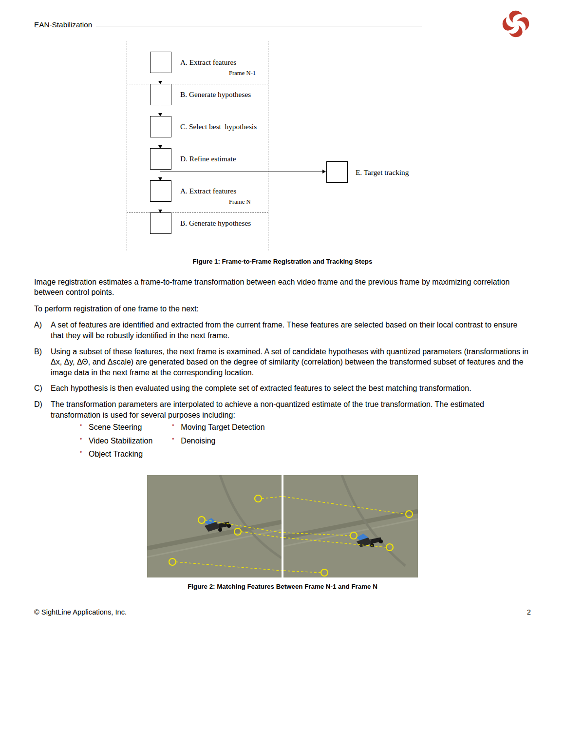EAN-Stabilization
A. Extract features
Frame N-1
B. Generate hypotheses
C. Select best hypothesis
D. Refine estimate
E. Target tracking
A. Extract features
Frame N
B. Generate hypotheses
Figure 1: Frame-to-Frame Registration and Tracking Steps
Image registration estimates a frame-to-frame transformation between each video frame and the previous frame by maximizing correlation between control points.
To perform registration of one frame to the next:
A) A set of features are identified and extracted from the current frame. These features are selected based on their local contrast to ensure that they will be robustly identified in the next frame.
B) Using a subset of these features, the next frame is examined. A set of candidate hypotheses with quantized parameters (transformations in Δx, Δy, ΔΘ, and Δscale) are generated based on the degree of similarity (correlation) between the transformed subset of features and the image data in the next frame at the corresponding location.
C) Each hypothesis is then evaluated using the complete set of extracted features to select the best matching transformation.
D) The transformation parameters are interpolated to achieve a non-quantized estimate of the true transformation. The estimated transformation is used for several purposes including:
Scene Steering
Video Stabilization
Object Tracking
Moving Target Detection
Denoising
Figure 2: Matching Features Between Frame N-1 and Frame N
© SightLine Applications, Inc. 2